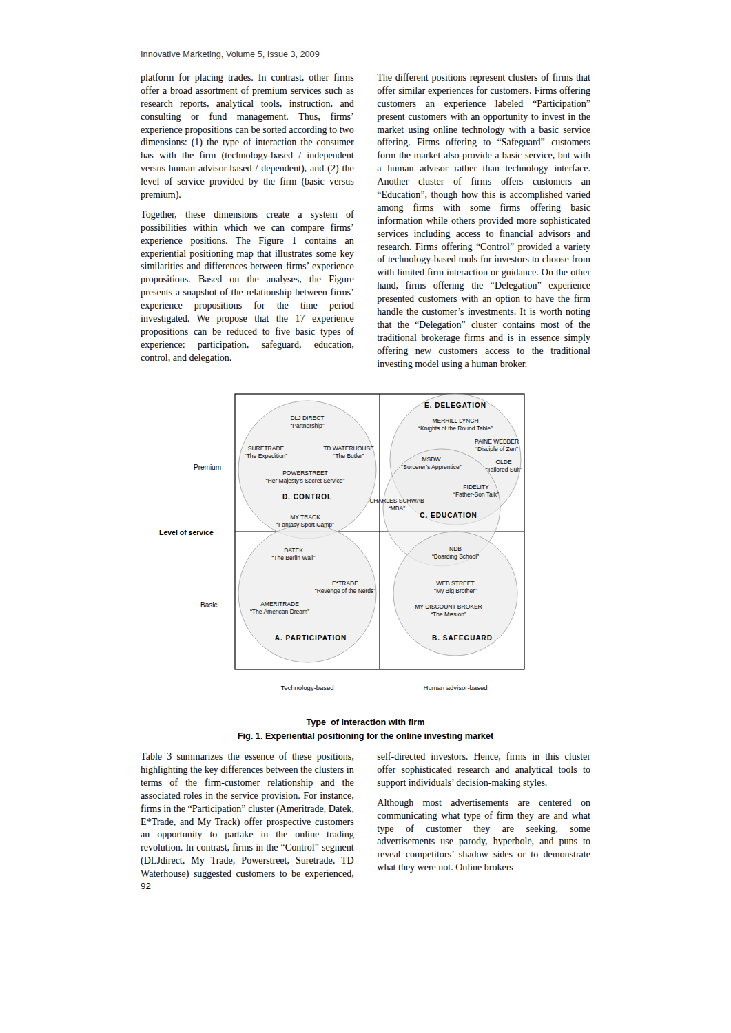Innovative Marketing, Volume 5, Issue 3, 2009
platform for placing trades. In contrast, other firms offer a broad assortment of premium services such as research reports, analytical tools, instruction, and consulting or fund management. Thus, firms’ experience propositions can be sorted according to two dimensions: (1) the type of interaction the consumer has with the firm (technology-based / independent versus human advisor-based / dependent), and (2) the level of service provided by the firm (basic versus premium).
Together, these dimensions create a system of possibilities within which we can compare firms’ experience positions. The Figure 1 contains an experiential positioning map that illustrates some key similarities and differences between firms’ experience propositions. Based on the analyses, the Figure presents a snapshot of the relationship between firms’ experience propositions for the time period investigated. We propose that the 17 experience propositions can be reduced to five basic types of experience: participation, safeguard, education, control, and delegation.
The different positions represent clusters of firms that offer similar experiences for customers. Firms offering customers an experience labeled “Participation” present customers with an opportunity to invest in the market using online technology with a basic service offering. Firms offering to “Safeguard” customers form the market also provide a basic service, but with a human advisor rather than technology interface. Another cluster of firms offers customers an “Education”, though how this is accomplished varied among firms with some firms offering basic information while others provided more sophisticated services including access to financial advisors and research. Firms offering “Control” provided a variety of technology-based tools for investors to choose from with limited firm interaction or guidance. On the other hand, firms offering the “Delegation” experience presented customers with an option to have the firm handle the customer’s investments. It is worth noting that the “Delegation” cluster contains most of the traditional brokerage firms and is in essence simply offering new customers access to the traditional investing model using a human broker.
Premium Basic Level of service DLJ DIRECT “Partnership” SURETRADE “The Expedition” TD WATERHOUSE “The Butler” POWERSTREET “Her Majesty’s Secret Service” D. CONTROL MY TRACK “Fantasy Sport Camp” DATEK “The Berlin Wall” E*TRADE “Revenge of the Nerds” AMERITRADE “The American Dream” A. PARTICIPATION E. DELEGATION MERRILL LYNCH “Knights of the Round Table” PAINE WEBBER “Disciple of Zen” MSDW “Sorcerer’s Apprentice” OLDE “Tailored Suit” FIDELITY “Father-Son Talk” CHARLES SCHWAB “MBA” C. EDUCATION NDB “Boarding School” WEB STREET “My Big Brother” MY DISCOUNT BROKER “The Mission” B. SAFEGUARD Technology-based Human advisor-based
Type of interaction with firm
Fig. 1. Experiential positioning for the online investing market
Table 3 summarizes the essence of these positions, highlighting the key differences between the clusters in terms of the firm-customer relationship and the associated roles in the service provision. For instance, firms in the “Participation” cluster (Ameritrade, Datek, E*Trade, and My Track) offer prospective customers an opportunity to partake in the online trading revolution. In contrast, firms in the “Control” segment (DLJdirect, My Trade, Powerstreet, Suretrade, TD Waterhouse) suggested customers to be experienced, self-directed investors. Hence, firms in this cluster offer sophisticated research and analytical tools to support individuals’ decision-making styles.
Although most advertisements are centered on communicating what type of firm they are and what type of customer they are seeking, some advertisements use parody, hyperbole, and puns to reveal competitors’ shadow sides or to demonstrate what they were not. Online brokers
92